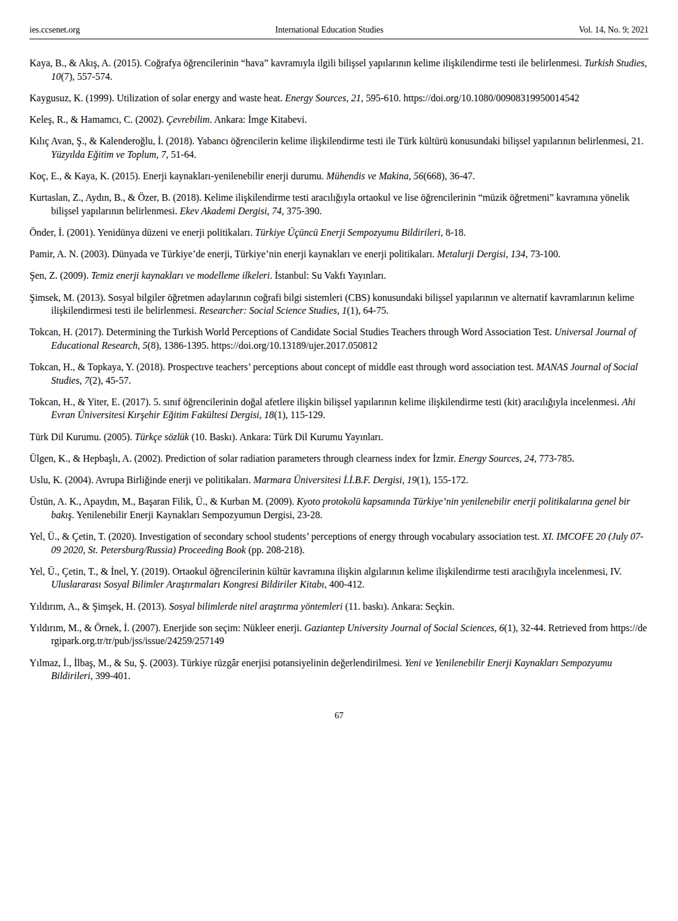ies.ccsenet.org International Education Studies Vol. 14, No. 9; 2021
Kaya, B., & Akış, A. (2015). Coğrafya öğrencilerinin “hava” kavramıyla ilgili bilişsel yapılarının kelime ilişkilendirme testi ile belirlenmesi. Turkish Studies, 10(7), 557-574.
Kaygusuz, K. (1999). Utilization of solar energy and waste heat. Energy Sources, 21, 595-610. https://doi.org/10.1080/00908319950014542
Keleş, R., & Hamamcı, C. (2002). Çevrebilim. Ankara: İmge Kitabevi.
Kılıç Avan, Ş., & Kalenderoğlu, İ. (2018). Yabancı öğrencilerin kelime ilişkilendirme testi ile Türk kültürü konusundaki bilişsel yapılarının belirlenmesi, 21. Yüzyılda Eğitim ve Toplum, 7, 51-64.
Koç, E., & Kaya, K. (2015). Enerji kaynakları-yenilenebilir enerji durumu. Mühendis ve Makina, 56(668), 36-47.
Kurtaslan, Z., Aydın, B., & Özer, B. (2018). Kelime ilişkilendirme testi aracılığıyla ortaokul ve lise öğrencilerinin “müzik öğretmeni” kavramına yönelik bilişsel yapılarının belirlenmesi. Ekev Akademi Dergisi, 74, 375-390.
Önder, İ. (2001). Yenidünya düzeni ve enerji politikaları. Türkiye Üçüncü Enerji Sempozyumu Bildirileri, 8-18.
Pamir, A. N. (2003). Dünyada ve Türkiye’de enerji, Türkiye’nin enerji kaynakları ve enerji politikaları. Metalurji Dergisi, 134, 73-100.
Şen, Z. (2009). Temiz enerji kaynakları ve modelleme ilkeleri. İstanbul: Su Vakfı Yayınları.
Şimsek, M. (2013). Sosyal bilgiler öğretmen adaylarının coğrafi bilgi sistemleri (CBS) konusundaki bilişsel yapılarının ve alternatif kavramlarının kelime ilişkilendirmesi testi ile belirlenmesi. Researcher: Social Science Studies, 1(1), 64-75.
Tokcan, H. (2017). Determining the Turkish World Perceptions of Candidate Social Studies Teachers through Word Association Test. Universal Journal of Educational Research, 5(8), 1386-1395. https://doi.org/10.13189/ujer.2017.050812
Tokcan, H., & Topkaya, Y. (2018). Prospectıve teachers’ perceptions about concept of middle east through word association test. MANAS Journal of Social Studies, 7(2), 45-57.
Tokcan, H., & Yiter, E. (2017). 5. sınıf öğrencilerinin doğal afetlere ilişkin bilişsel yapılarının kelime ilişkilendirme testi (kit) aracılığıyla incelenmesi. Ahi Evran Üniversitesi Kırşehir Eğitim Fakültesi Dergisi, 18(1), 115-129.
Türk Dil Kurumu. (2005). Türkçe sözlük (10. Baskı). Ankara: Türk Dil Kurumu Yayınları.
Ülgen, K., & Hepbaşlı, A. (2002). Prediction of solar radiation parameters through clearness index for İzmir. Energy Sources, 24, 773-785.
Uslu, K. (2004). Avrupa Birliğinde enerji ve politikaları. Marmara Üniversitesi İ.İ.B.F. Dergisi, 19(1), 155-172.
Üstün, A. K., Apaydın, M., Başaran Filik, Ü., & Kurban M. (2009). Kyoto protokolü kapsamında Türkiye’nin yenilenebilir enerji politikalarına genel bir bakış. Yenilenebilir Enerji Kaynakları Sempozyumun Dergisi, 23-28.
Yel, Ü., & Çetin, T. (2020). Investigation of secondary school students’ perceptions of energy through vocabulary association test. XI. IMCOFE 20 (July 07-09 2020, St. Petersburg/Russia) Proceeding Book (pp. 208-218).
Yel, Ü., Çetin, T., & İnel, Y. (2019). Ortaokul öğrencilerinin kültür kavramına ilişkin algılarının kelime ilişkilendirme testi aracılığıyla incelenmesi, IV. Uluslararası Sosyal Bilimler Araştırmaları Kongresi Bildiriler Kitabı, 400-412.
Yıldırım, A., & Şimşek, H. (2013). Sosyal bilimlerde nitel araştırma yöntemleri (11. baskı). Ankara: Seçkin.
Yıldırım, M., & Örnek, İ. (2007). Enerjide son seçim: Nükleer enerji. Gaziantep University Journal of Social Sciences, 6(1), 32-44. Retrieved from https://dergipark.org.tr/tr/pub/jss/issue/24259/257149
Yılmaz, İ., İlbaş, M., & Su, Ş. (2003). Türkiye rüzgâr enerjisi potansiyelinin değerlendirilmesi. Yeni ve Yenilenebilir Enerji Kaynakları Sempozyumu Bildirileri, 399-401.
67